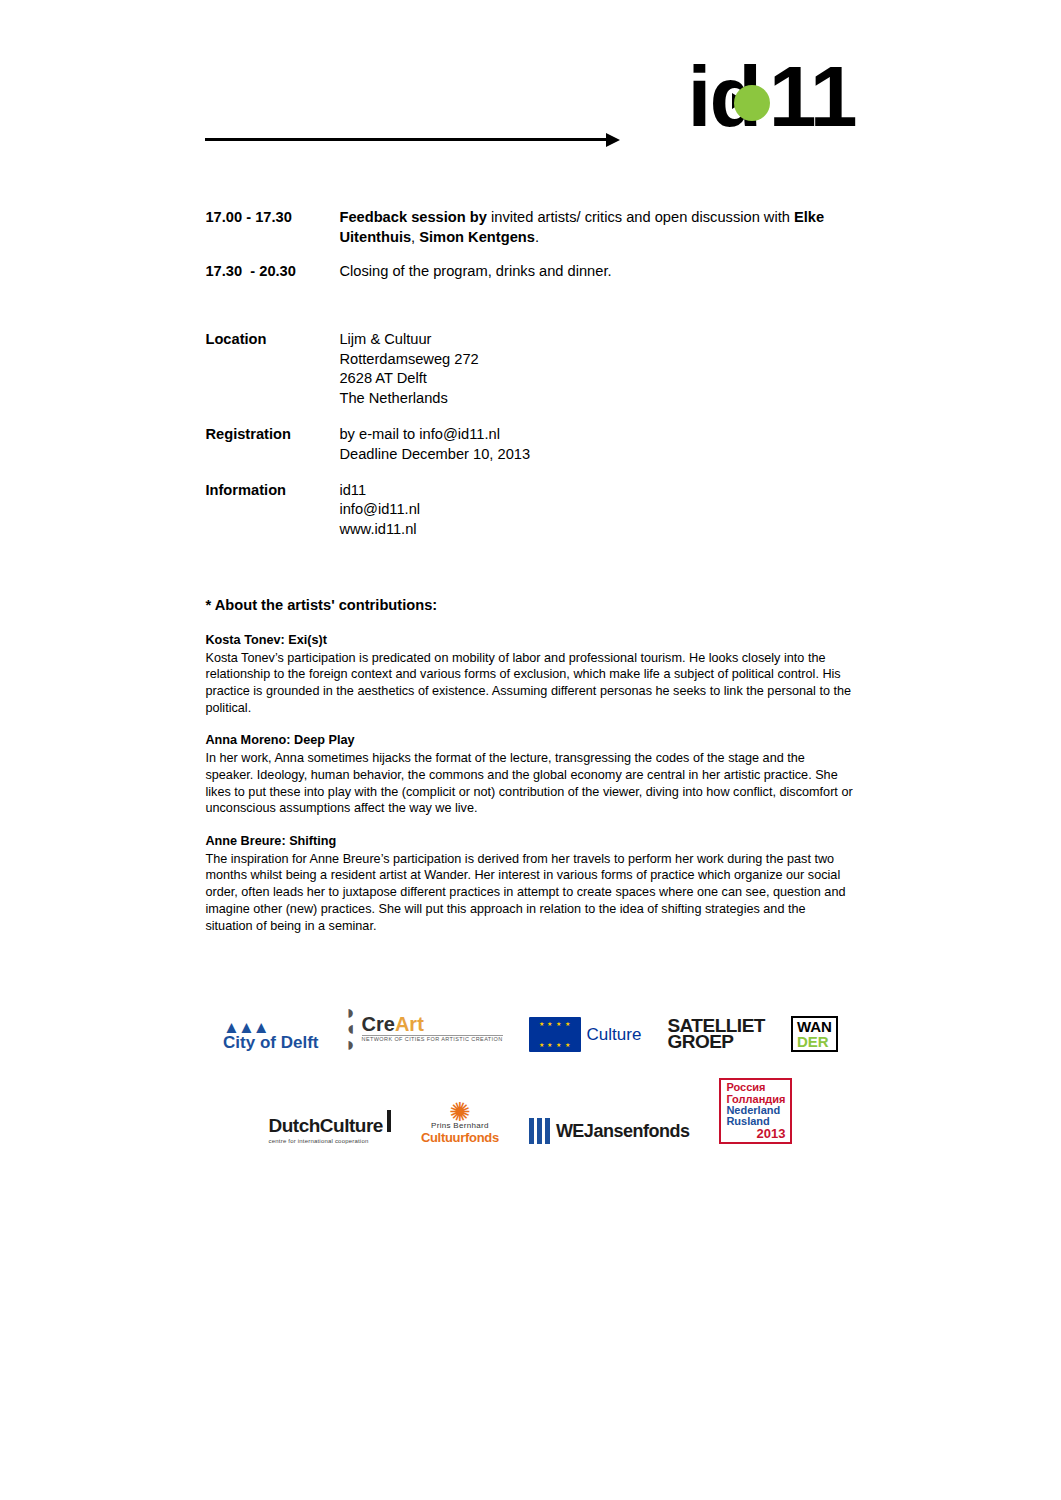id 11
| 17.00 - 17.30 | Feedback session by invited artists/ critics and open discussion with Elke Uitenthuis , Simon Kentgens . |
| 17.30 - 20.30 | Closing of the program, drinks and dinner. |
| Location | Lijm & Cultuur Rotterdamseweg 272 2628 AT Delft The Netherlands |
| Registration | by e-mail to info@id11.nl Deadline December 10, 2013 |
| Information | id11 info@id11.nl www.id11.nl |
* About the artists' contributions:
Kosta Tonev: Exi(s)t
Kosta Tonev’s participation is predicated on mobility of labor and professional tourism. He looks closely into the relationship to the foreign context and various forms of exclusion, which make life a subject of political control. His practice is grounded in the aesthetics of existence. Assuming different personas he seeks to link the personal to the political.
Anna Moreno: Deep Play
In her work, Anna sometimes hijacks the format of the lecture, transgressing the codes of the stage and the speaker. Ideology, human behavior, the commons and the global economy are central in her artistic practice. She likes to put these into play with the (complicit or not) contribution of the viewer, diving into how conflict, discomfort or unconscious assumptions affect the way we live.
Anne Breure: Shifting
The inspiration for Anne Breure’s participation is derived from her travels to perform her work during the past two months whilst being a resident artist at Wander. Her interest in various forms of practice which organize our social order, often leads her to juxtapose different practices in attempt to create spaces where one can see, question and imagine other (new) practices. She will put this approach in relation to the idea of shifting strategies and the situation of being in a seminar.
▲▲▲
City of Delft
◗
◖
◗
CreArt
NETWORK OF CITIES FOR ARTISTIC CREATION
Culture
SATELLIET
GROEP
WAN
DER
DutchCulture
centre for international cooperation
✺
Prins Bernhard
Cultuurfonds
WEJansenfonds
Россия
Голландия
Nederland
Rusland
2013